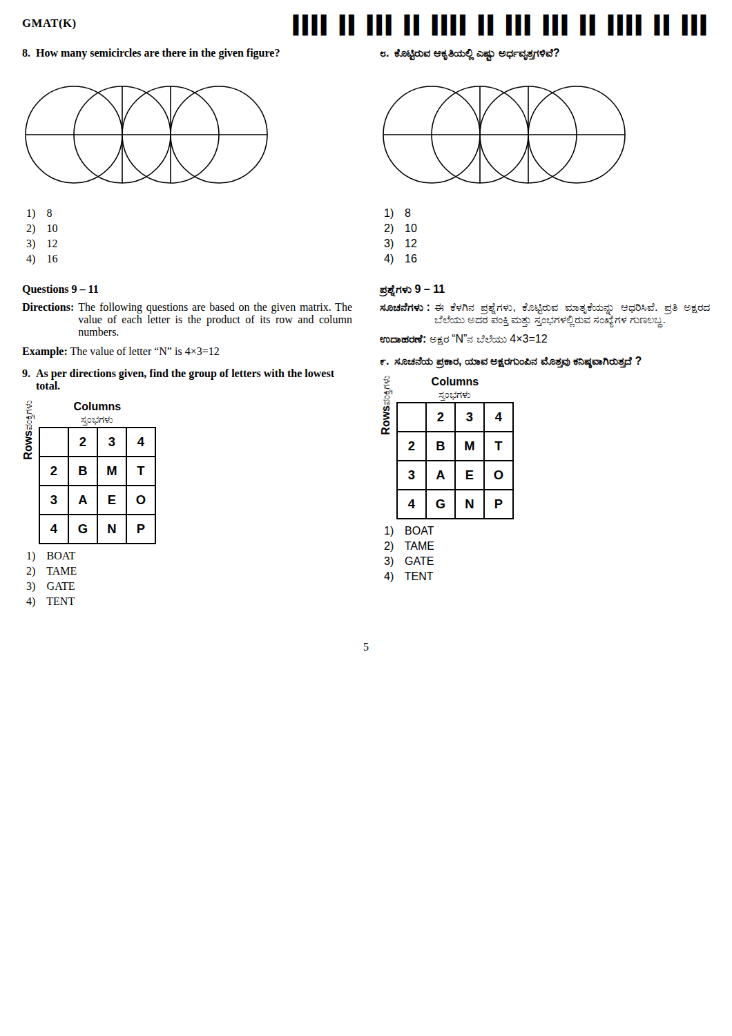GMAT(K)
▌▌▌▌ ▌▌ ▌▌▌ ▌▌ ▌▌▌▌ ▌▌ ▌▌▌ ▌▌▌ ▌▌ ▌▌▌▌ ▌▌ ▌▌▌
8. How many semicircles are there in the given figure?
1) 8
2) 10
3) 12
4) 16
Questions 9 – 11
Directions: The following questions are based on the given matrix. The value of each letter is the product of its row and column numbers.
Example: The value of letter “N” is 4×3=12
9. As per directions given, find the group of letters with the lowest total.
Rowsಪಂಕ್ತಿಗಳು
Columnsಸ್ತಂಭಗಳು
| | 2 | 3 | 4 |
| 2 | B | M | T |
| 3 | A | E | O |
| 4 | G | N | P |
1) BOAT
2) TAME
3) GATE
4) TENT
೮. ಕೊಟ್ಟಿರುವ ಆಕೃತಿಯಲ್ಲಿ ಎಷ್ಟು ಅರ್ಧವೃತ್ತಗಳಿವೆ?
1) 8
2) 10
3) 12
4) 16
ಪ್ರಶ್ನೆಗಳು 9 – 11
ಸೂಚನೆಗಳು : ಈ ಕೆಳಗಿನ ಪ್ರಶ್ನೆಗಳು, ಕೊಟ್ಟಿರುವ ಮಾತೃಕೆಯನ್ನು ಆಧರಿಸಿವೆ. ಪ್ರತಿ ಅಕ್ಷರದ ಬೆಲೆಯು ಅದರ ಪಂಕ್ತಿ ಮತ್ತು ಸ್ತಂಭಗಳಲ್ಲಿರುವ ಸಂಖ್ಯೆಗಳ ಗುಣಲಬ್ಧ.
ಉದಾಹರಣೆ: ಅಕ್ಷರ “N”ನ ಬೆಲೆಯು 4×3=12
೯. ಸೂಚನೆಯ ಪ್ರಕಾರ, ಯಾವ ಅಕ್ಷರಗುಂಪಿನ ಮೊತ್ತವು ಕನಿಷ್ಠವಾಗಿರುತ್ತದೆ ?
Rowsಪಂಕ್ತಿಗಳು
Columnsಸ್ತಂಭಗಳು
| | 2 | 3 | 4 |
| 2 | B | M | T |
| 3 | A | E | O |
| 4 | G | N | P |
1) BOAT
2) TAME
3) GATE
4) TENT
5